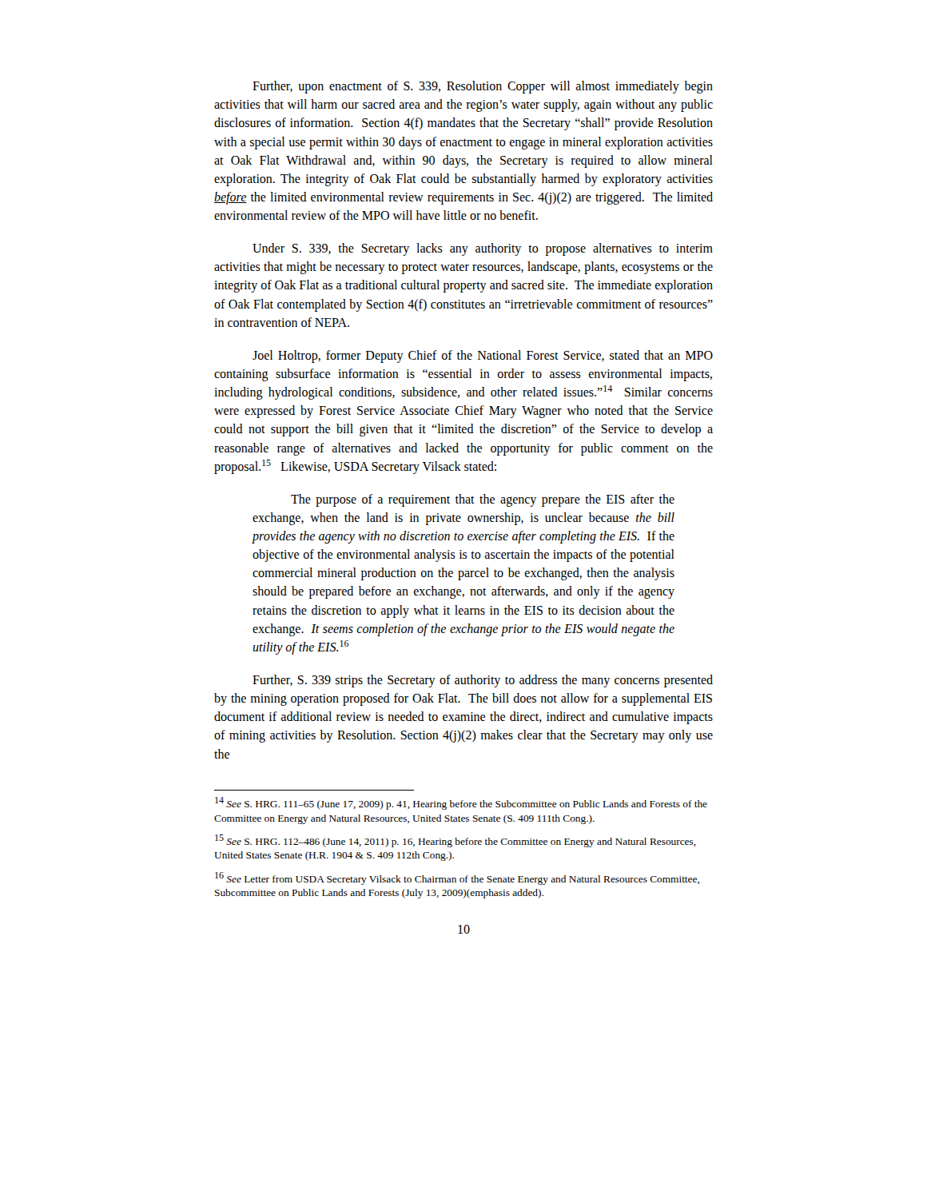Further, upon enactment of S. 339, Resolution Copper will almost immediately begin activities that will harm our sacred area and the region’s water supply, again without any public disclosures of information. Section 4(f) mandates that the Secretary “shall” provide Resolution with a special use permit within 30 days of enactment to engage in mineral exploration activities at Oak Flat Withdrawal and, within 90 days, the Secretary is required to allow mineral exploration. The integrity of Oak Flat could be substantially harmed by exploratory activities before the limited environmental review requirements in Sec. 4(j)(2) are triggered. The limited environmental review of the MPO will have little or no benefit.
Under S. 339, the Secretary lacks any authority to propose alternatives to interim activities that might be necessary to protect water resources, landscape, plants, ecosystems or the integrity of Oak Flat as a traditional cultural property and sacred site. The immediate exploration of Oak Flat contemplated by Section 4(f) constitutes an “irretrievable commitment of resources” in contravention of NEPA.
Joel Holtrop, former Deputy Chief of the National Forest Service, stated that an MPO containing subsurface information is “essential in order to assess environmental impacts, including hydrological conditions, subsidence, and other related issues.”14 Similar concerns were expressed by Forest Service Associate Chief Mary Wagner who noted that the Service could not support the bill given that it “limited the discretion” of the Service to develop a reasonable range of alternatives and lacked the opportunity for public comment on the proposal.15 Likewise, USDA Secretary Vilsack stated:
The purpose of a requirement that the agency prepare the EIS after the exchange, when the land is in private ownership, is unclear because the bill provides the agency with no discretion to exercise after completing the EIS. If the objective of the environmental analysis is to ascertain the impacts of the potential commercial mineral production on the parcel to be exchanged, then the analysis should be prepared before an exchange, not afterwards, and only if the agency retains the discretion to apply what it learns in the EIS to its decision about the exchange. It seems completion of the exchange prior to the EIS would negate the utility of the EIS.16
Further, S. 339 strips the Secretary of authority to address the many concerns presented by the mining operation proposed for Oak Flat. The bill does not allow for a supplemental EIS document if additional review is needed to examine the direct, indirect and cumulative impacts of mining activities by Resolution. Section 4(j)(2) makes clear that the Secretary may only use the
14 See S. HRG. 111–65 (June 17, 2009) p. 41, Hearing before the Subcommittee on Public Lands and Forests of the Committee on Energy and Natural Resources, United States Senate (S. 409 111th Cong.).
15 See S. HRG. 112–486 (June 14, 2011) p. 16, Hearing before the Committee on Energy and Natural Resources, United States Senate (H.R. 1904 & S. 409 112th Cong.).
16 See Letter from USDA Secretary Vilsack to Chairman of the Senate Energy and Natural Resources Committee, Subcommittee on Public Lands and Forests (July 13, 2009)(emphasis added).
10